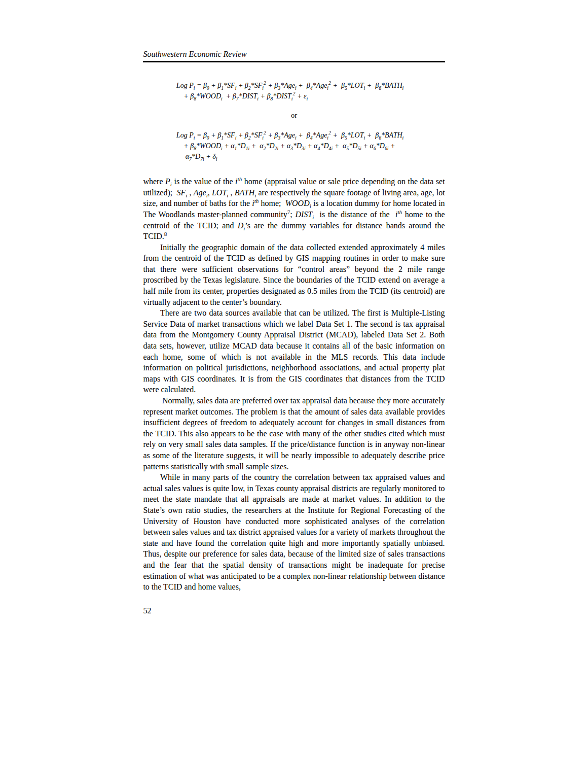Southwestern Economic Review
Log Pi = β0 + β1*SFi + β2*SFi2 + β3*Agei + β4*Agei2 + β5*LOTi + β6*BATHi + β8*WOODi + β7*DISTi + β8*DISTi2 + εi
or
Log Pi = β0 + β1*SFi + β2*SFi2 + β3*Agei + β4*Agei2 + β5*LOTi + β6*BATHi + β8*WOODi + α1*D1i + α2*D2i + α3*D3i + α4*D4i + α5*D5i + α6*D6i + α7*D7i + δi
where Pi is the value of the ith home (appraisal value or sale price depending on the data set utilized); SFi , Agei, LOTi , BATHi are respectively the square footage of living area, age, lot size, and number of baths for the ith home; WOODi is a location dummy for home located in The Woodlands master-planned community7; DISTi is the distance of the ith home to the centroid of the TCID; and Di’s are the dummy variables for distance bands around the TCID.8
Initially the geographic domain of the data collected extended approximately 4 miles from the centroid of the TCID as defined by GIS mapping routines in order to make sure that there were sufficient observations for “control areas” beyond the 2 mile range proscribed by the Texas legislature. Since the boundaries of the TCID extend on average a half mile from its center, properties designated as 0.5 miles from the TCID (its centroid) are virtually adjacent to the center’s boundary.
There are two data sources available that can be utilized. The first is Multiple-Listing Service Data of market transactions which we label Data Set 1. The second is tax appraisal data from the Montgomery County Appraisal District (MCAD), labeled Data Set 2. Both data sets, however, utilize MCAD data because it contains all of the basic information on each home, some of which is not available in the MLS records. This data include information on political jurisdictions, neighborhood associations, and actual property plat maps with GIS coordinates. It is from the GIS coordinates that distances from the TCID were calculated.
Normally, sales data are preferred over tax appraisal data because they more accurately represent market outcomes. The problem is that the amount of sales data available provides insufficient degrees of freedom to adequately account for changes in small distances from the TCID. This also appears to be the case with many of the other studies cited which must rely on very small sales data samples. If the price/distance function is in anyway non-linear as some of the literature suggests, it will be nearly impossible to adequately describe price patterns statistically with small sample sizes.
While in many parts of the country the correlation between tax appraised values and actual sales values is quite low, in Texas county appraisal districts are regularly monitored to meet the state mandate that all appraisals are made at market values. In addition to the State’s own ratio studies, the researchers at the Institute for Regional Forecasting of the University of Houston have conducted more sophisticated analyses of the correlation between sales values and tax district appraised values for a variety of markets throughout the state and have found the correlation quite high and more importantly spatially unbiased. Thus, despite our preference for sales data, because of the limited size of sales transactions and the fear that the spatial density of transactions might be inadequate for precise estimation of what was anticipated to be a complex non-linear relationship between distance to the TCID and home values,
52